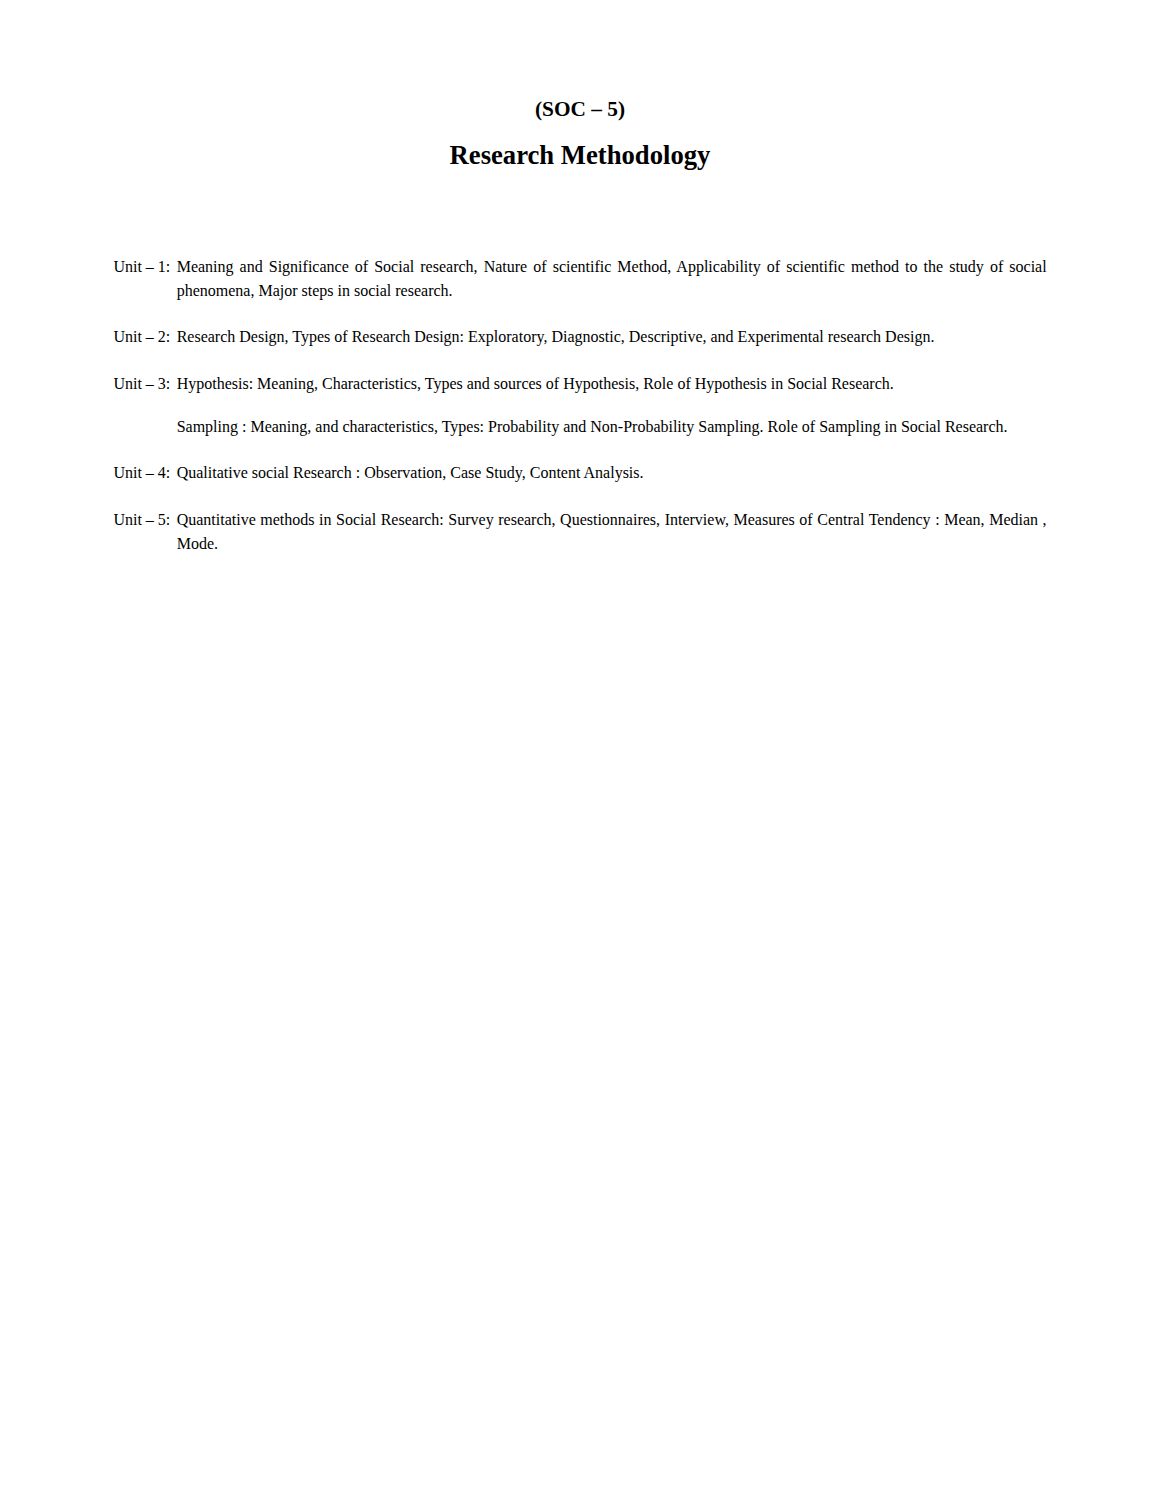(SOC – 5)
Research Methodology
Unit – 1:
Meaning and Significance of Social research, Nature of scientific Method, Applicability of scientific method to the study of social phenomena, Major steps in social research.
Unit – 2:
Research Design, Types of Research Design: Exploratory, Diagnostic, Descriptive, and Experimental research Design.
Unit – 3:
Hypothesis: Meaning, Characteristics, Types and sources of Hypothesis, Role of Hypothesis in Social Research.
Sampling : Meaning, and characteristics, Types: Probability and Non-Probability Sampling. Role of Sampling in Social Research.
Unit – 4:
Qualitative social Research : Observation, Case Study, Content Analysis.
Unit – 5:
Quantitative methods in Social Research: Survey research, Questionnaires, Interview, Measures of Central Tendency : Mean, Median , Mode.